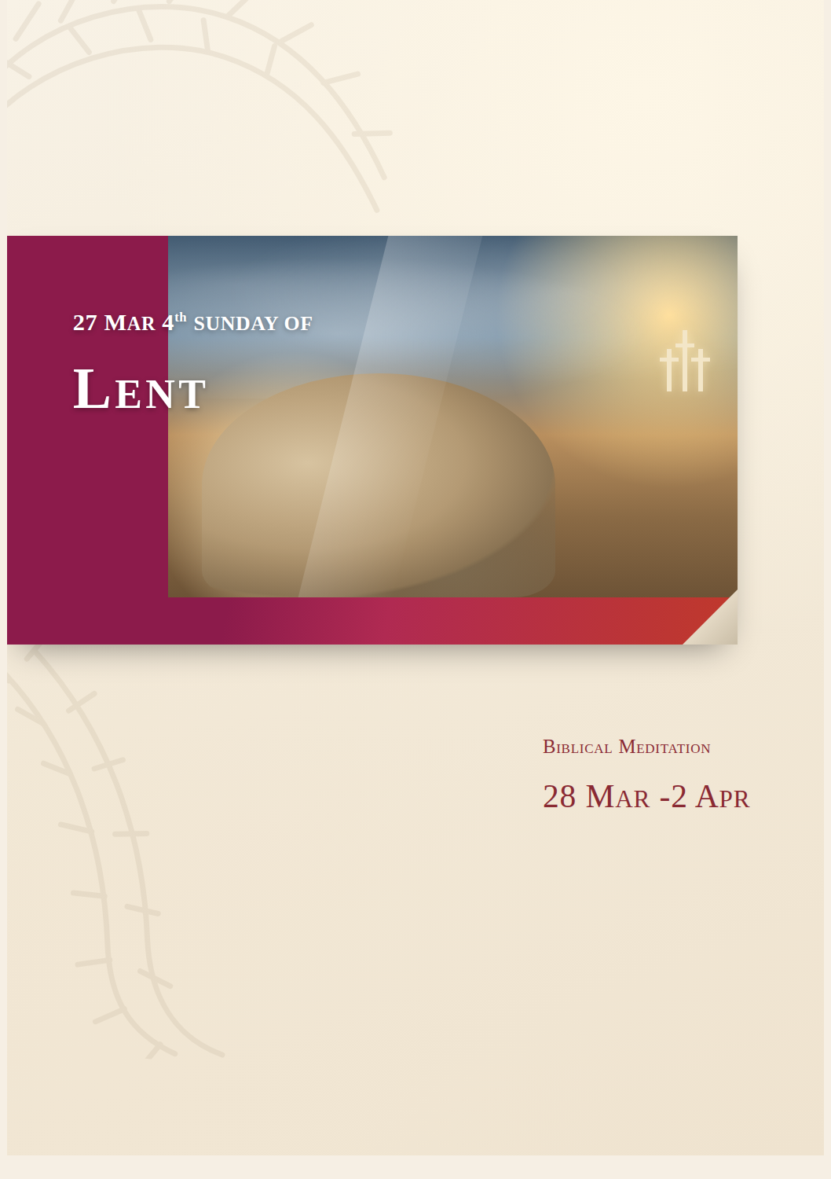27 MAR 4th SUNDAY OF
Lent
Biblical Meditation
28 MAR -2 APR